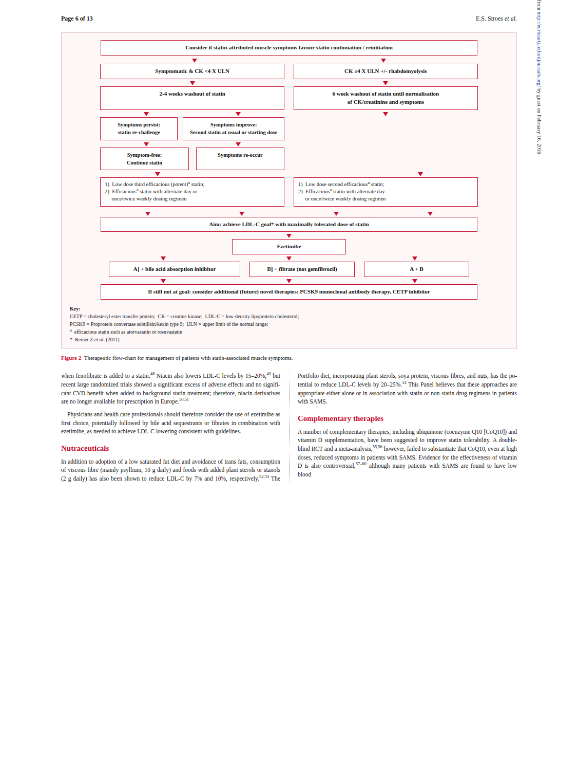Page 6 of 13
E.S. Stroes et al.
Downloaded from http://eurheartj.oxfordjournals.org/ by guest on February 16, 2016
Consider if statin-attributed muscle symptoms favour statin continuation / reinitiation
Symptomatic & CK <4 X ULN
CK ≥4 X ULN +/- rhabdomyolysis
2-4 weeks washout of statin
6 week washout of statin until normalisation
of CK/creatinine and symptoms
Symptoms persist:
statin re-challenge
Symptoms improve:
Second statin at usual or starting dose
Symptom-free:
Continue statin
Symptoms re-occur
1) Low dose third efficacious (potent)a statin;
2) Efficaciousa statin with alternate day or
once/twice weekly dosing regimen
1) Low dose second efficaciousa statin;
2) Efficaciousa statin with alternate day
or once/twice weekly dosing regimen
Aim: achieve LDL-C goal* with maximally tolerated dose of statin
Ezetimibe
A] + bile acid absorption inhibitor
B] + fibrate (not gemfibrozil)
A + B
If still not at goal: consider additional (future) novel therapies: PCSK9 monoclonal antibody therapy, CETP inhibitor
Key:
CETP = cholesteryl ester transfer protein; CK = creatine kinase; LDL-C = low-density lipoprotein cholesterol;
PCSK9 = Proprotein convertase subtilisin/kexin type 9; ULN = upper limit of the normal range;
a efficacious statin such as atorvastatin or rosuvastatin
* Reiner Z et al. (2011)
Figure 2 Therapeutic flow-chart for management of patients with statin-associated muscle symptoms.
when fenofibrate is added to a statin.48 Niacin also lowers LDL-C levels by 15–20%,49 but recent large randomized trials showed a significant excess of adverse effects and no significant CVD benefit when added to background statin treatment; therefore, niacin derivatives are no longer available for prescription in Europe.50,51
Physicians and health care professionals should therefore consider the use of ezetimibe as first choice, potentially followed by bile acid sequestrants or fibrates in combination with ezetimibe, as needed to achieve LDL-C lowering consistent with guidelines.
Nutraceuticals
In addition to adoption of a low saturated fat diet and avoidance of trans fats, consumption of viscous fibre (mainly psyllium, 10 g daily) and foods with added plant sterols or stanols (2 g daily) has also been shown to reduce LDL-C by 7% and 10%, respectively.52,53 The Portfolio diet, incorporating plant sterols, soya protein, viscous fibres, and nuts, has the potential to reduce LDL-C levels by 20–25%.54 This Panel believes that these approaches are appropriate either alone or in association with statin or non-statin drug regimens in patients with SAMS.
Complementary therapies
A number of complementary therapies, including ubiquinone (coenzyme Q10 [CoQ10]) and vitamin D supplementation, have been suggested to improve statin tolerability. A double-blind RCT and a meta-analysis,55,56 however, failed to substantiate that CoQ10, even at high doses, reduced symptoms in patients with SAMS. Evidence for the effectiveness of vitamin D is also controversial,57–60 although many patients with SAMS are found to have low blood